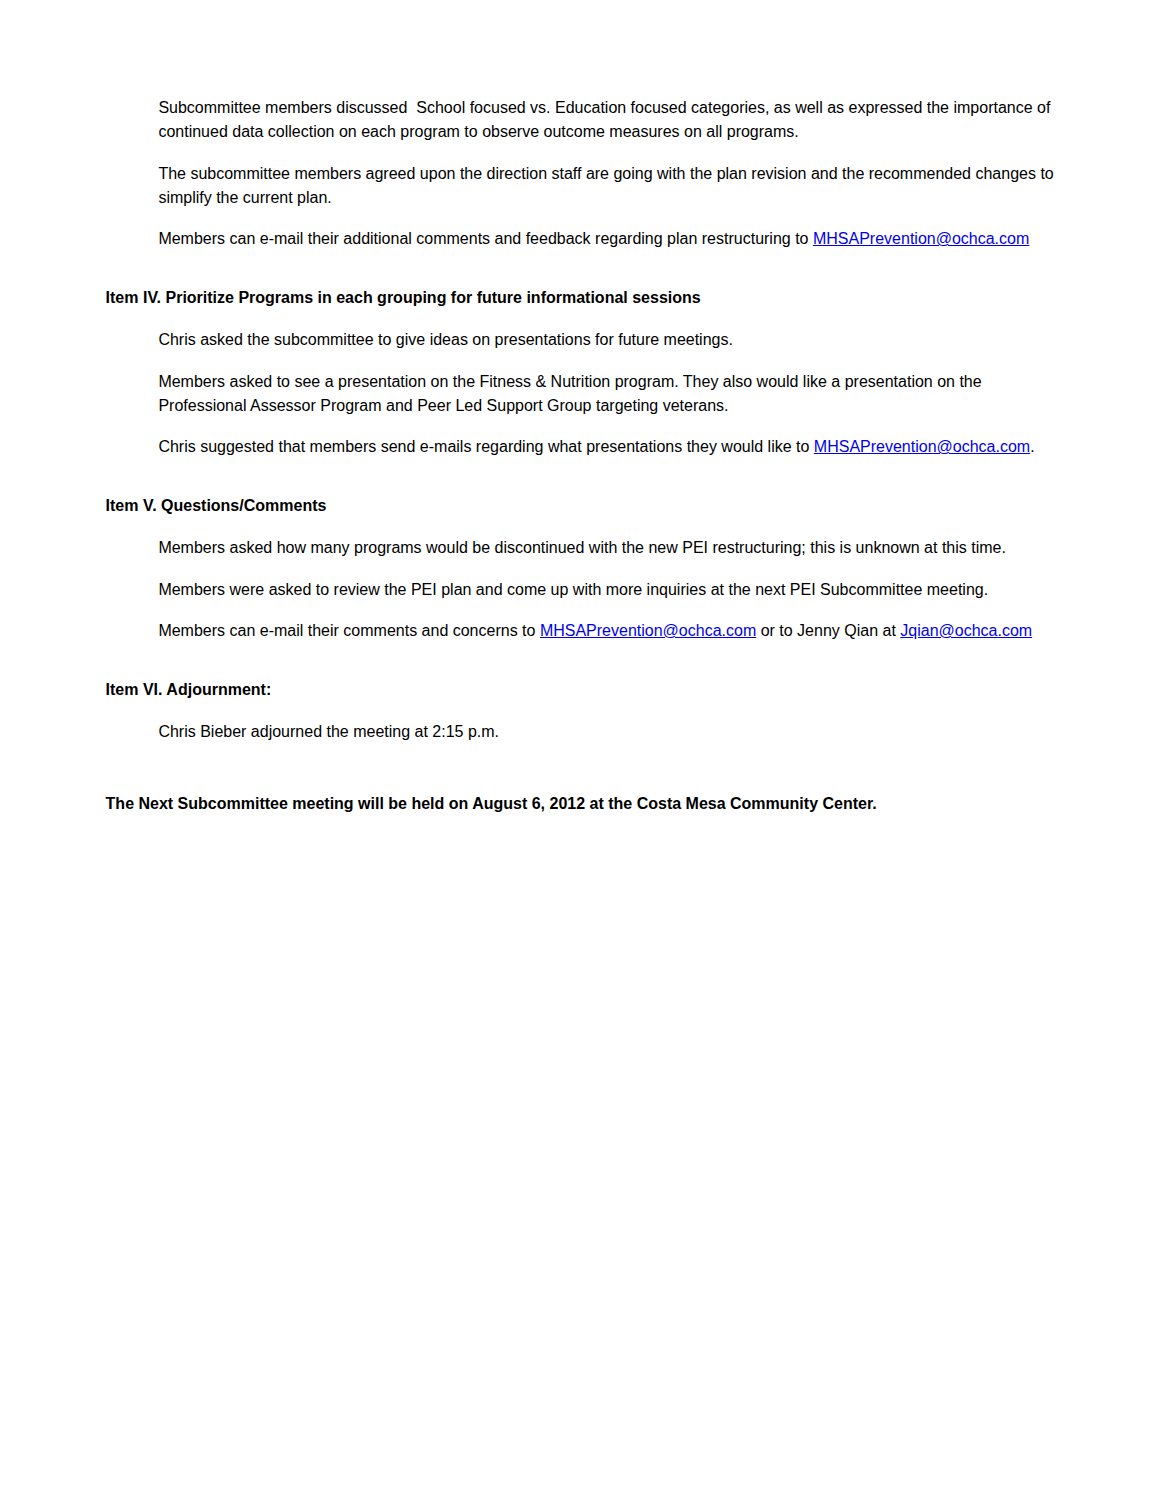Subcommittee members discussed School focused vs. Education focused categories, as well as expressed the importance of continued data collection on each program to observe outcome measures on all programs.
The subcommittee members agreed upon the direction staff are going with the plan revision and the recommended changes to simplify the current plan.
Members can e-mail their additional comments and feedback regarding plan restructuring to MHSAPrevention@ochca.com
Item IV. Prioritize Programs in each grouping for future informational sessions
Chris asked the subcommittee to give ideas on presentations for future meetings.
Members asked to see a presentation on the Fitness & Nutrition program. They also would like a presentation on the Professional Assessor Program and Peer Led Support Group targeting veterans.
Chris suggested that members send e-mails regarding what presentations they would like to MHSAPrevention@ochca.com.
Item V. Questions/Comments
Members asked how many programs would be discontinued with the new PEI restructuring; this is unknown at this time.
Members were asked to review the PEI plan and come up with more inquiries at the next PEI Subcommittee meeting.
Members can e-mail their comments and concerns to MHSAPrevention@ochca.com or to Jenny Qian at Jqian@ochca.com
Item VI. Adjournment:
Chris Bieber adjourned the meeting at 2:15 p.m.
The Next Subcommittee meeting will be held on August 6, 2012 at the Costa Mesa Community Center.